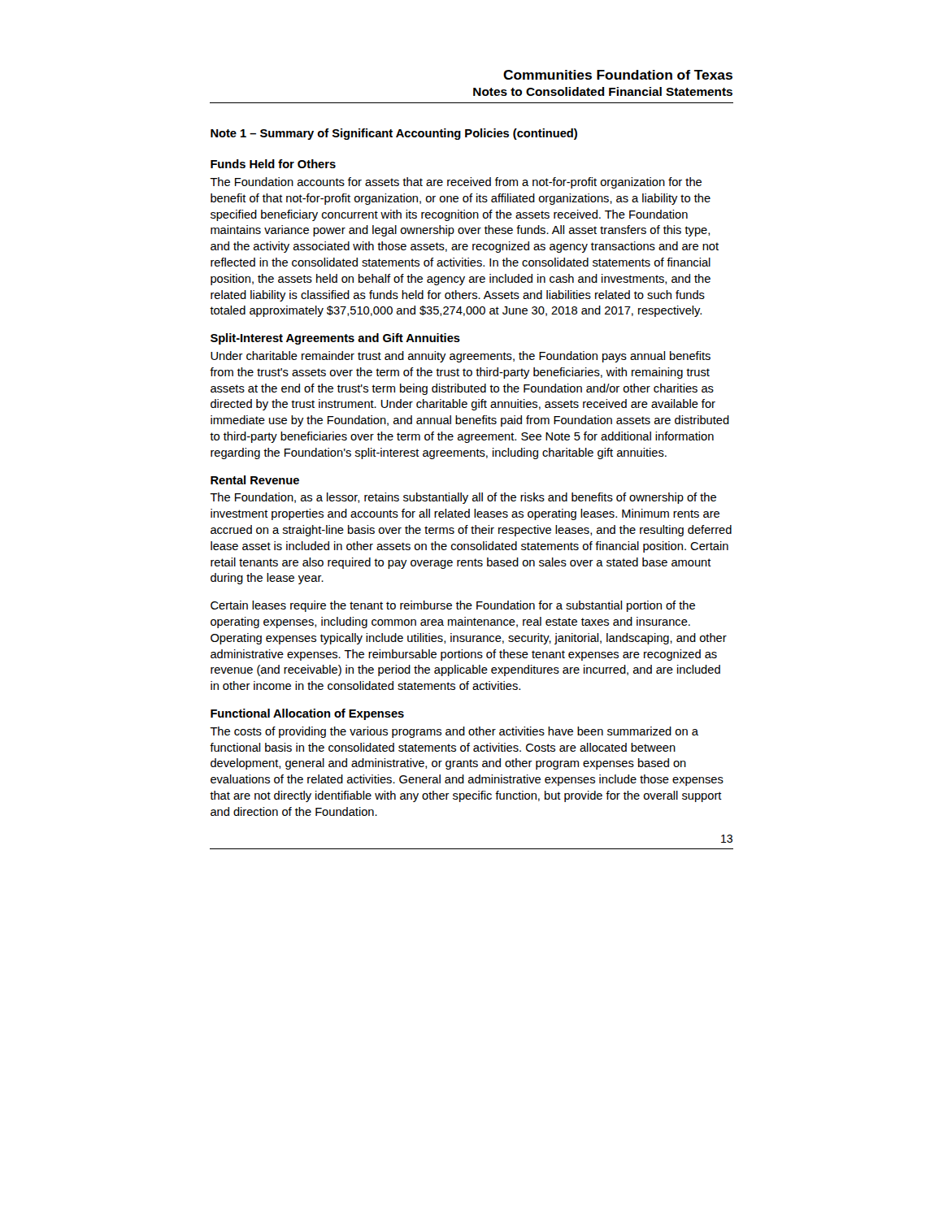Communities Foundation of Texas Notes to Consolidated Financial Statements
Note 1 – Summary of Significant Accounting Policies (continued)
Funds Held for Others
The Foundation accounts for assets that are received from a not-for-profit organization for the benefit of that not-for-profit organization, or one of its affiliated organizations, as a liability to the specified beneficiary concurrent with its recognition of the assets received. The Foundation maintains variance power and legal ownership over these funds. All asset transfers of this type, and the activity associated with those assets, are recognized as agency transactions and are not reflected in the consolidated statements of activities. In the consolidated statements of financial position, the assets held on behalf of the agency are included in cash and investments, and the related liability is classified as funds held for others. Assets and liabilities related to such funds totaled approximately $37,510,000 and $35,274,000 at June 30, 2018 and 2017, respectively.
Split-Interest Agreements and Gift Annuities
Under charitable remainder trust and annuity agreements, the Foundation pays annual benefits from the trust's assets over the term of the trust to third-party beneficiaries, with remaining trust assets at the end of the trust's term being distributed to the Foundation and/or other charities as directed by the trust instrument. Under charitable gift annuities, assets received are available for immediate use by the Foundation, and annual benefits paid from Foundation assets are distributed to third-party beneficiaries over the term of the agreement. See Note 5 for additional information regarding the Foundation's split-interest agreements, including charitable gift annuities.
Rental Revenue
The Foundation, as a lessor, retains substantially all of the risks and benefits of ownership of the investment properties and accounts for all related leases as operating leases. Minimum rents are accrued on a straight-line basis over the terms of their respective leases, and the resulting deferred lease asset is included in other assets on the consolidated statements of financial position. Certain retail tenants are also required to pay overage rents based on sales over a stated base amount during the lease year.
Certain leases require the tenant to reimburse the Foundation for a substantial portion of the operating expenses, including common area maintenance, real estate taxes and insurance. Operating expenses typically include utilities, insurance, security, janitorial, landscaping, and other administrative expenses. The reimbursable portions of these tenant expenses are recognized as revenue (and receivable) in the period the applicable expenditures are incurred, and are included in other income in the consolidated statements of activities.
Functional Allocation of Expenses
The costs of providing the various programs and other activities have been summarized on a functional basis in the consolidated statements of activities. Costs are allocated between development, general and administrative, or grants and other program expenses based on evaluations of the related activities. General and administrative expenses include those expenses that are not directly identifiable with any other specific function, but provide for the overall support and direction of the Foundation.
13